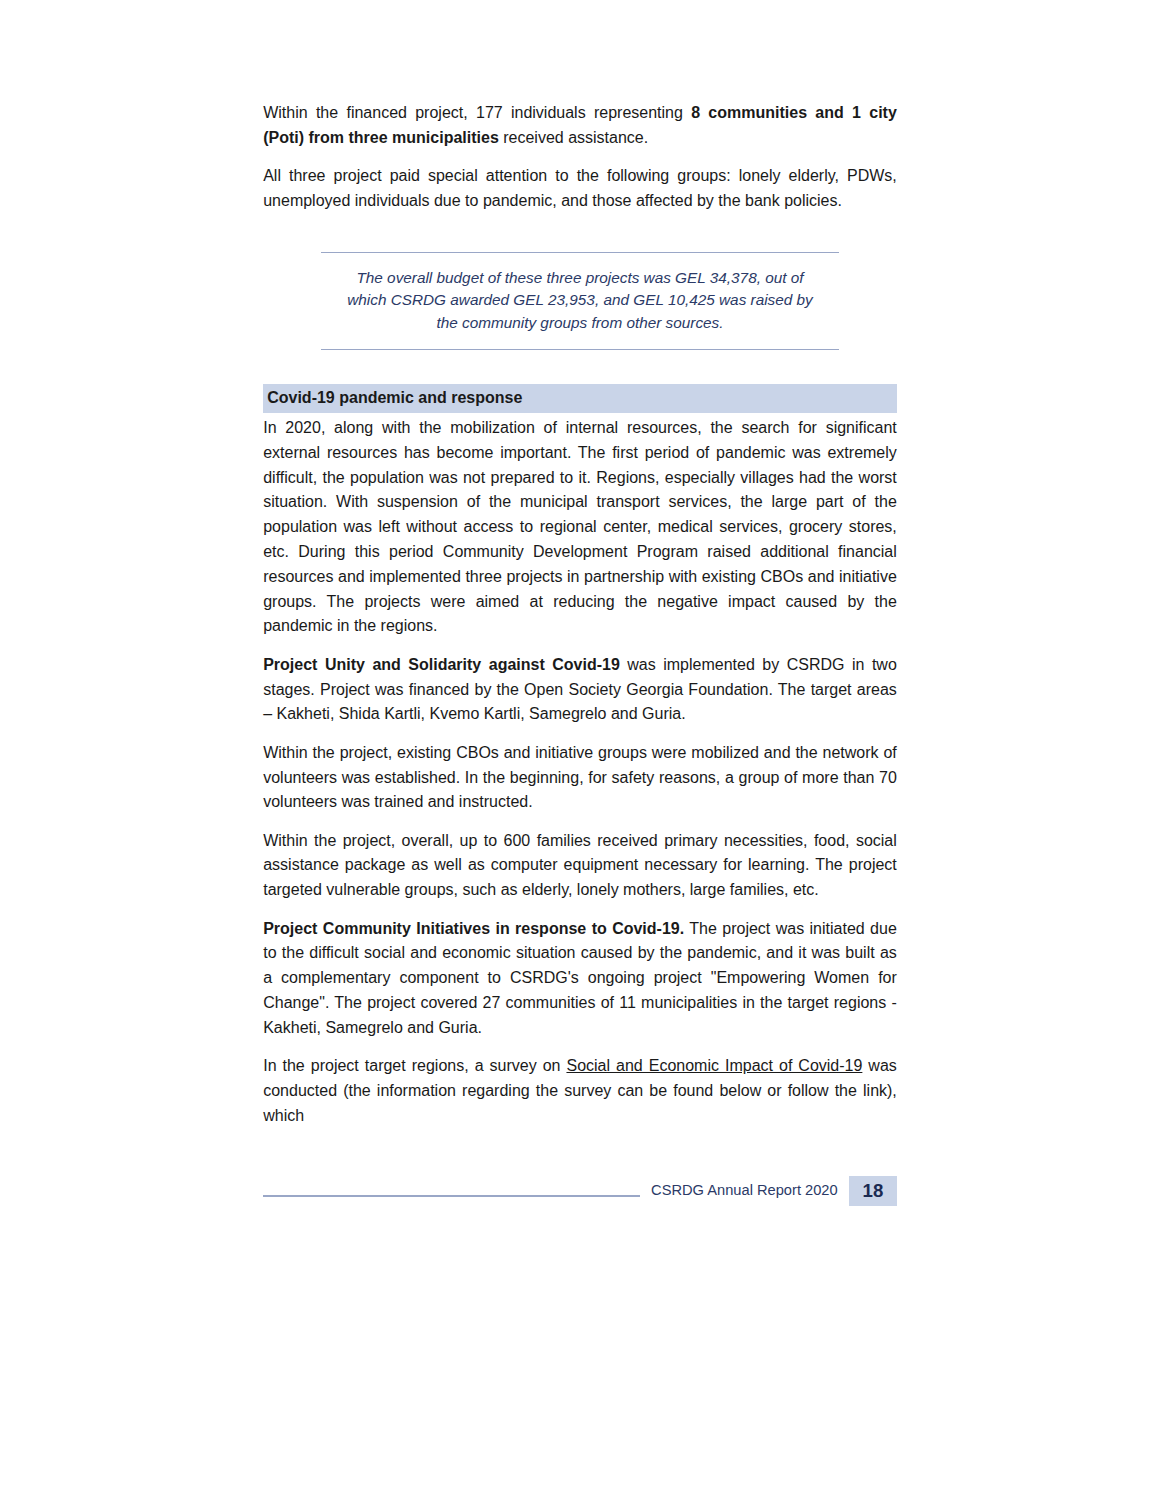Within the financed project, 177 individuals representing 8 communities and 1 city (Poti) from three municipalities received assistance.
All three project paid special attention to the following groups: lonely elderly, PDWs, unemployed individuals due to pandemic, and those affected by the bank policies.
The overall budget of these three projects was GEL 34,378, out of which CSRDG awarded GEL 23,953, and GEL 10,425 was raised by the community groups from other sources.
Covid-19 pandemic and response
In 2020, along with the mobilization of internal resources, the search for significant external resources has become important. The first period of pandemic was extremely difficult, the population was not prepared to it. Regions, especially villages had the worst situation. With suspension of the municipal transport services, the large part of the population was left without access to regional center, medical services, grocery stores, etc. During this period Community Development Program raised additional financial resources and implemented three projects in partnership with existing CBOs and initiative groups. The projects were aimed at reducing the negative impact caused by the pandemic in the regions.
Project Unity and Solidarity against Covid-19 was implemented by CSRDG in two stages. Project was financed by the Open Society Georgia Foundation. The target areas – Kakheti, Shida Kartli, Kvemo Kartli, Samegrelo and Guria.
Within the project, existing CBOs and initiative groups were mobilized and the network of volunteers was established. In the beginning, for safety reasons, a group of more than 70 volunteers was trained and instructed.
Within the project, overall, up to 600 families received primary necessities, food, social assistance package as well as computer equipment necessary for learning. The project targeted vulnerable groups, such as elderly, lonely mothers, large families, etc.
Project Community Initiatives in response to Covid-19. The project was initiated due to the difficult social and economic situation caused by the pandemic, and it was built as a complementary component to CSRDG's ongoing project "Empowering Women for Change". The project covered 27 communities of 11 municipalities in the target regions - Kakheti, Samegrelo and Guria.
In the project target regions, a survey on Social and Economic Impact of Covid-19 was conducted (the information regarding the survey can be found below or follow the link), which
CSRDG Annual Report 2020
18